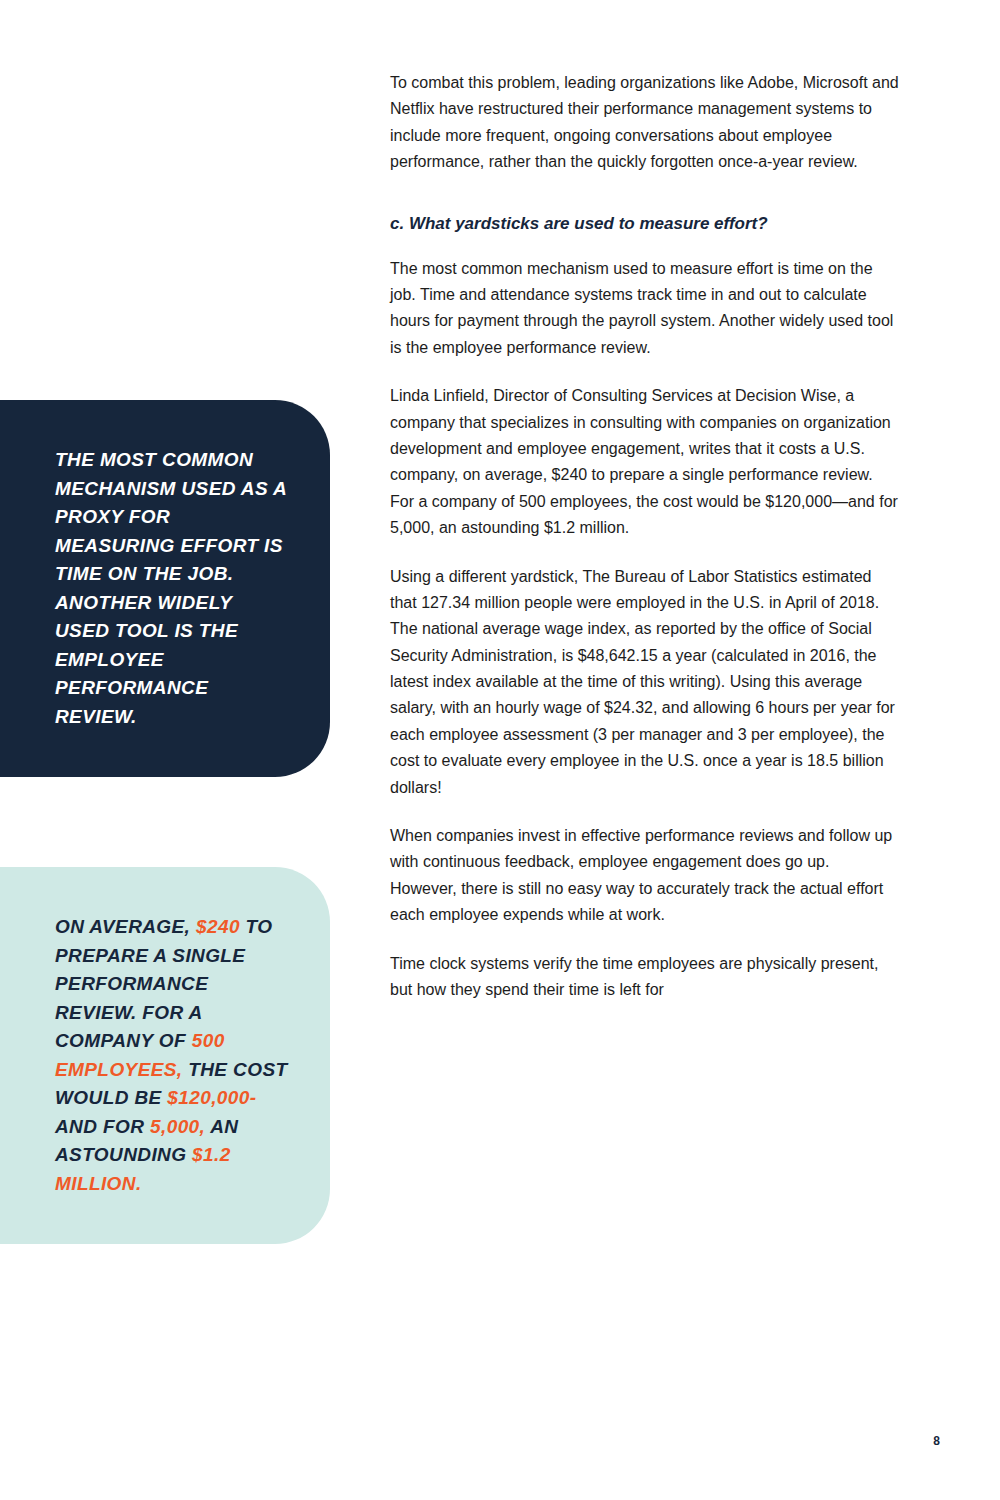THE MOST COMMON MECHANISM USED AS A PROXY FOR MEASURING EFFORT IS TIME ON THE JOB. ANOTHER WIDELY USED TOOL IS THE EMPLOYEE PERFORMANCE REVIEW.
ON AVERAGE, $240 TO PREPARE A SINGLE PERFORMANCE REVIEW. FOR A COMPANY OF 500 EMPLOYEES, THE COST WOULD BE $120,000- AND FOR 5,000, AN ASTOUNDING $1.2 MILLION.
To combat this problem, leading organizations like Adobe, Microsoft and Netflix have restructured their performance management systems to include more frequent, ongoing conversations about employee performance, rather than the quickly forgotten once-a-year review.
c. What yardsticks are used to measure effort?
The most common mechanism used to measure effort is time on the job. Time and attendance systems track time in and out to calculate hours for payment through the payroll system. Another widely used tool is the employee performance review.
Linda Linfield, Director of Consulting Services at Decision Wise, a company that specializes in consulting with companies on organization development and employee engagement, writes that it costs a U.S. company, on average, $240 to prepare a single performance review. For a company of 500 employees, the cost would be $120,000—and for 5,000, an astounding $1.2 million.
Using a different yardstick, The Bureau of Labor Statistics estimated that 127.34 million people were employed in the U.S. in April of 2018. The national average wage index, as reported by the office of Social Security Administration, is $48,642.15 a year (calculated in 2016, the latest index available at the time of this writing). Using this average salary, with an hourly wage of $24.32, and allowing 6 hours per year for each employee assessment (3 per manager and 3 per employee), the cost to evaluate every employee in the U.S. once a year is 18.5 billion dollars!
When companies invest in effective performance reviews and follow up with continuous feedback, employee engagement does go up. However, there is still no easy way to accurately track the actual effort each employee expends while at work.
Time clock systems verify the time employees are physically present, but how they spend their time is left for
8